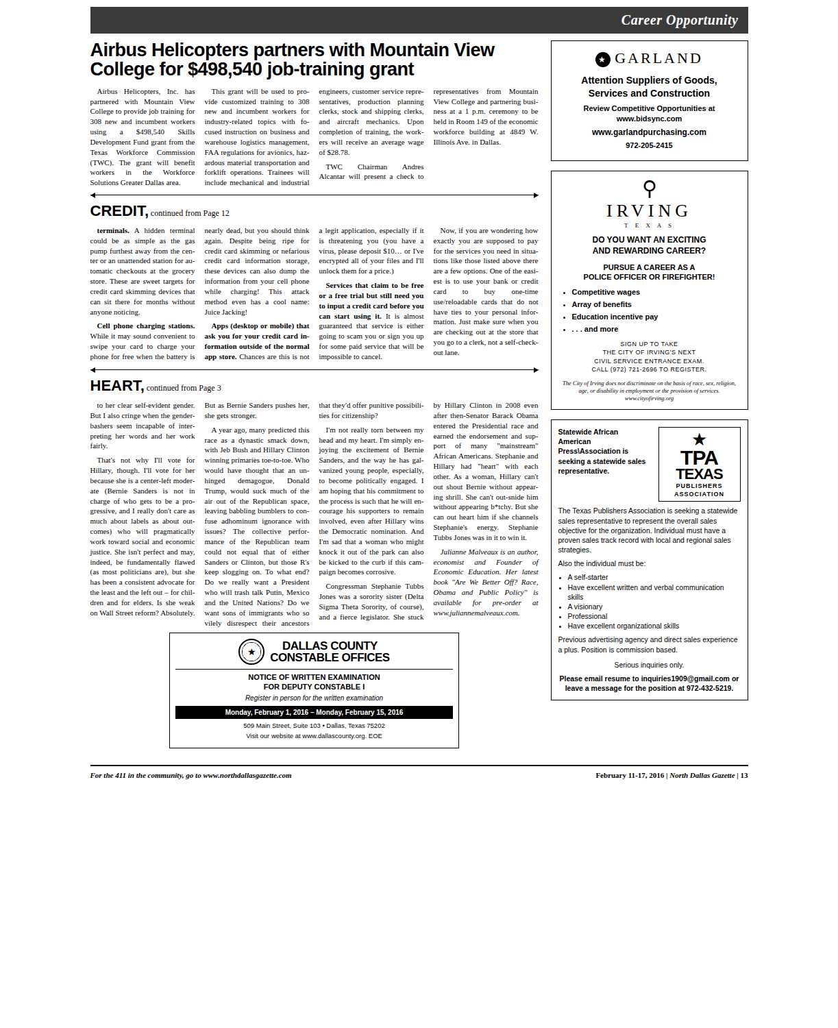Career Opportunity
Airbus Helicopters partners with Mountain View College for $498,540 job-training grant
Airbus Helicopters, Inc. has partnered with Mountain View College to provide job training for 308 new and incumbent workers using a $498,540 Skills Development Fund grant from the Texas Workforce Commission (TWC). The grant will benefit workers in the Workforce Solutions Greater Dallas area.
This grant will be used to provide customized training to 308 new and incumbent workers for industry-related topics with focused instruction on business and warehouse logistics management, FAA regulations for avionics, hazardous material transportation and forklift operations. Trainees will include mechanical and industrial engineers, customer service representatives, production planning clerks, stock and shipping clerks, and aircraft mechanics. Upon completion of training, the workers will receive an average wage of $28.78.
TWC Chairman Andres Alcantar will present a check to representatives from Mountain View College and partnering business at a 1 p.m. ceremony to be held in Room 149 of the economic workforce building at 4849 W. Illinois Ave. in Dallas.
CREDIT,
continued from Page 12
terminals. A hidden terminal could be as simple as the gas pump furthest away from the center or an unattended station for automatic checkouts at the grocery store. These are sweet targets for credit card skimming devices that can sit there for months without anyone noticing.
Cell phone charging stations. While it may sound convenient to swipe your card to charge your phone for free when the battery is nearly dead, but you should think again. Despite being ripe for credit card skimming or nefarious credit card information storage, these devices can also dump the information from your cell phone while charging! This attack method even has a cool name: Juice Jacking!
Apps (desktop or mobile) that ask you for your credit card information outside of the normal app store. Chances are this is not a legit application, especially if it is threatening you (you have a virus, please deposit $10… or I've encrypted all of your files and I'll unlock them for a price.)
Services that claim to be free or a free trial but still need you to input a credit card before you can start using it. It is almost guaranteed that service is either going to scam you or sign you up for some paid service that will be impossible to cancel.
Now, if you are wondering how exactly you are supposed to pay for the services you need in situations like those listed above there are a few options. One of the easiest is to use your bank or credit card to buy one-time use/reloadable cards that do not have ties to your personal information. Just make sure when you are checking out at the store that you go to a clerk, not a self-checkout lane.
HEART,
continued from Page 3
to her clear self-evident gender. But I also cringe when the gender-bashers seem incapable of interpreting her words and her work fairly.
That's not why I'll vote for Hillary, though. I'll vote for her because she is a center-left moderate (Bernie Sanders is not in charge of who gets to be a progressive, and I really don't care as much about labels as about outcomes) who will pragmatically work toward social and economic justice. She isn't perfect and may, indeed, be fundamentally flawed (as most politicians are), but she has been a consistent advocate for the least and the left out – for children and for elders. Is she weak on Wall Street reform? Absolutely. But as Bernie Sanders pushes her, she gets stronger.
A year ago, many predicted this race as a dynastic smack down, with Jeb Bush and Hillary Clinton winning primaries toe-to-toe. Who would have thought that an unhinged demagogue, Donald Trump, would suck much of the air out of the Republican space, leaving babbling bumblers to confuse adhominum ignorance with issues? The collective performance of the Republican team could not equal that of either Sanders or Clinton, but those R's keep slogging on. To what end? Do we really want a President who will trash talk Putin, Mexico and the United Nations? Do we want sons of immigrants who so vilely disrespect their ancestors that they'd offer punitive possibilities for citizenship?
I'm not really torn between my head and my heart. I'm simply enjoying the excitement of Bernie Sanders, and the way he has galvanized young people, especially, to become politically engaged. I am hoping that his commitment to the process is such that he will encourage his supporters to remain involved, even after Hillary wins the Democratic nomination. And I'm sad that a woman who might knock it out of the park can also be kicked to the curb if this campaign becomes corrosive.
Congressman Stephanie Tubbs Jones was a sorority sister (Delta Sigma Theta Sorority, of course), and a fierce legislator. She stuck by Hillary Clinton in 2008 even after then-Senator Barack Obama entered the Presidential race and earned the endorsement and support of many "mainstream" African Americans. Stephanie and Hillary had "heart" with each other. As a woman, Hillary can't out shout Bernie without appearing shrill. She can't out-snide him without appearing b*tchy. But she can out heart him if she channels Stephanie's energy. Stephanie Tubbs Jones was in it to win it.
Julianne Malveaux is an author, economist and Founder of Economic Education. Her latest book "Are We Better Off? Race, Obama and Public Policy" is available for pre-order at www.juliannemalveaux.com.
DALLAS COUNTY
CONSTABLE OFFICES
NOTICE OF WRITTEN EXAMINATION
FOR DEPUTY CONSTABLE I
Register in person for the written examination
Monday, February 1, 2016 – Monday, February 15, 2016
509 Main Street, Suite 103 • Dallas, Texas 75202
Visit our website at www.dallascounty.org. EOE
★GARLAND
Attention Suppliers of Goods,
Services and Construction
Review Competitive Opportunities at
www.bidsync.com
www.garlandpurchasing.com
972-205-2415
⚲
IRVING
T E X A S
DO YOU WANT AN EXCITING
AND REWARDING CAREER?
PURSUE A CAREER AS A
POLICE OFFICER OR FIREFIGHTER!
Competitive wages
Array of benefits
Education incentive pay
. . . and more
SIGN UP TO TAKE
THE CITY OF IRVING'S NEXT
CIVIL SERVICE ENTRANCE EXAM.
CALL (972) 721-2696 TO REGISTER.
The City of Irving does not discriminate on the basis of race, sex, religion, age, or disability in employment or the provision of services.
www.cityofirving.org
Statewide African American Press\Association is seeking a statewide sales representative.
★
TPA
TEXAS
PUBLISHERS
ASSOCIATION
The Texas Publishers Association is seeking a statewide sales representative to represent the overall sales objective for the organization. Individual must have a proven sales track record with local and regional sales strategies.
Also the individual must be:
A self-starter
Have excellent written and verbal communication skills
A visionary
Professional
Have excellent organizational skills
Previous advertising agency and direct sales experience a plus. Position is commission based.
Serious inquiries only.
Please email resume to inquiries1909@gmail.com or leave a message for the position at 972-432-5219.
For the 411 in the community, go to www.northdallasgazette.com
February 11-17, 2016 | North Dallas Gazette | 13